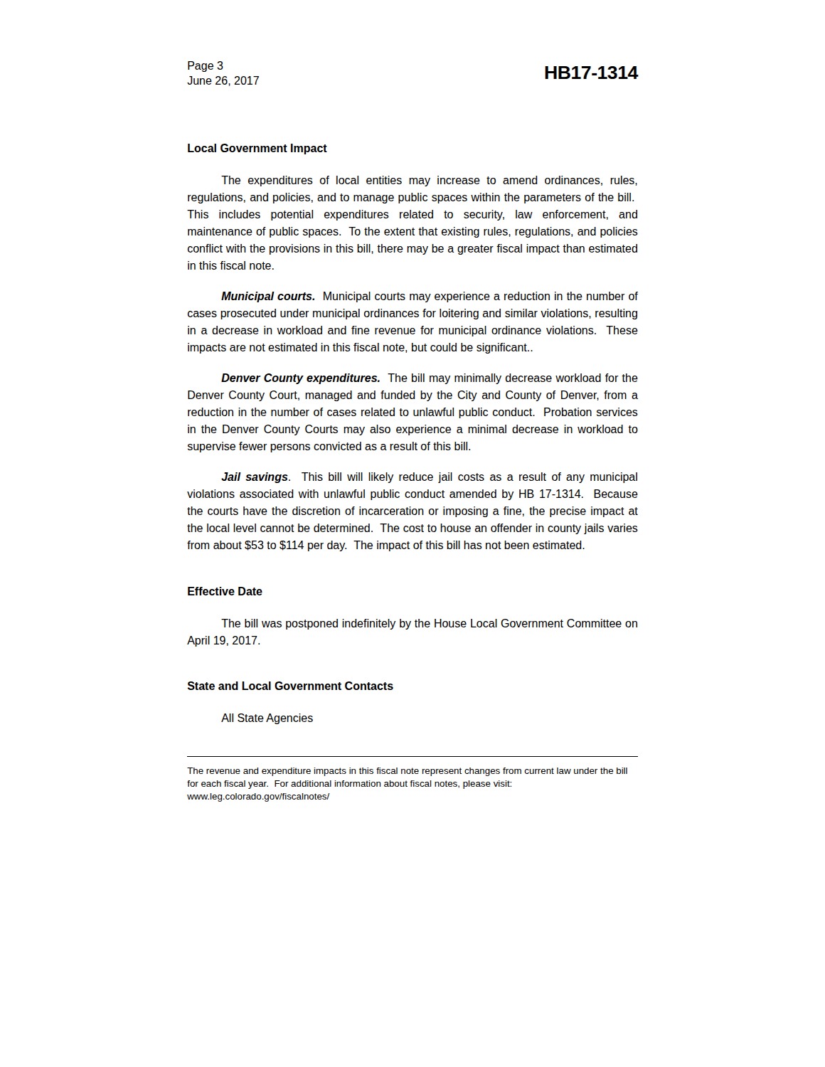Page 3
June 26, 2017
HB17-1314
Local Government Impact
The expenditures of local entities may increase to amend ordinances, rules, regulations, and policies, and to manage public spaces within the parameters of the bill. This includes potential expenditures related to security, law enforcement, and maintenance of public spaces. To the extent that existing rules, regulations, and policies conflict with the provisions in this bill, there may be a greater fiscal impact than estimated in this fiscal note.
Municipal courts. Municipal courts may experience a reduction in the number of cases prosecuted under municipal ordinances for loitering and similar violations, resulting in a decrease in workload and fine revenue for municipal ordinance violations. These impacts are not estimated in this fiscal note, but could be significant..
Denver County expenditures. The bill may minimally decrease workload for the Denver County Court, managed and funded by the City and County of Denver, from a reduction in the number of cases related to unlawful public conduct. Probation services in the Denver County Courts may also experience a minimal decrease in workload to supervise fewer persons convicted as a result of this bill.
Jail savings. This bill will likely reduce jail costs as a result of any municipal violations associated with unlawful public conduct amended by HB 17-1314. Because the courts have the discretion of incarceration or imposing a fine, the precise impact at the local level cannot be determined. The cost to house an offender in county jails varies from about $53 to $114 per day. The impact of this bill has not been estimated.
Effective Date
The bill was postponed indefinitely by the House Local Government Committee on April 19, 2017.
State and Local Government Contacts
All State Agencies
The revenue and expenditure impacts in this fiscal note represent changes from current law under the bill for each fiscal year. For additional information about fiscal notes, please visit: www.leg.colorado.gov/fiscalnotes/